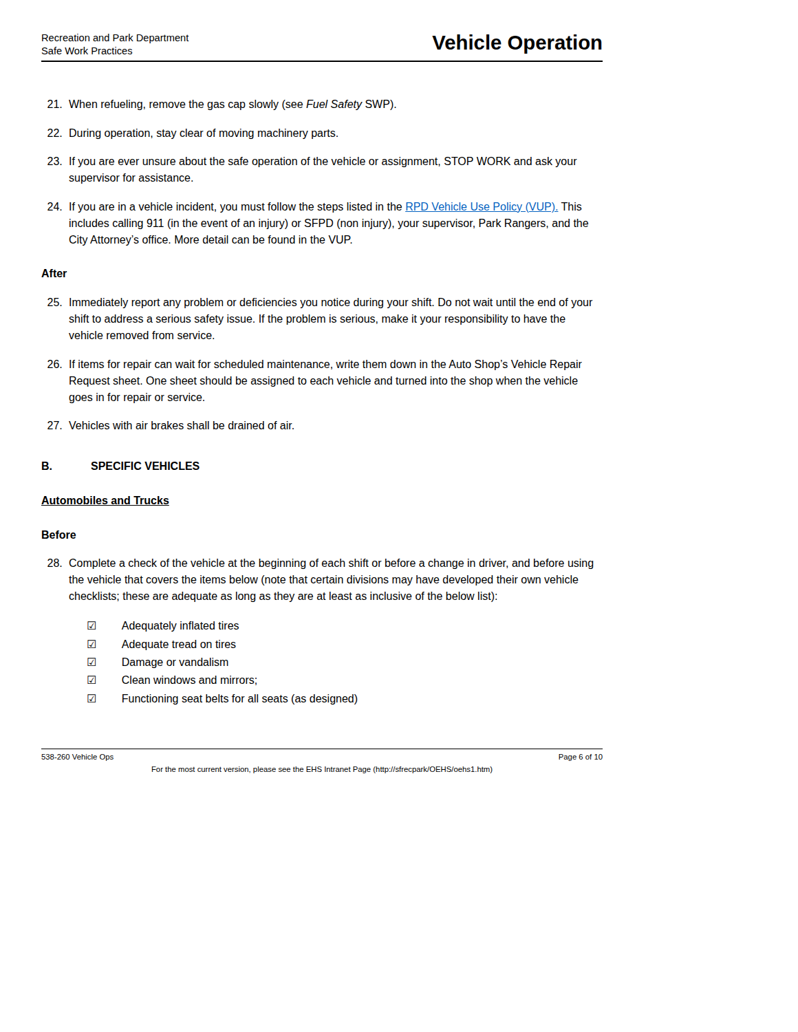Recreation and Park Department
Safe Work Practices
Vehicle Operation
When refueling, remove the gas cap slowly (see Fuel Safety SWP).
During operation, stay clear of moving machinery parts.
If you are ever unsure about the safe operation of the vehicle or assignment, STOP WORK and ask your supervisor for assistance.
If you are in a vehicle incident, you must follow the steps listed in the RPD Vehicle Use Policy (VUP). This includes calling 911 (in the event of an injury) or SFPD (non injury), your supervisor, Park Rangers, and the City Attorney’s office. More detail can be found in the VUP.
After
Immediately report any problem or deficiencies you notice during your shift. Do not wait until the end of your shift to address a serious safety issue. If the problem is serious, make it your responsibility to have the vehicle removed from service.
If items for repair can wait for scheduled maintenance, write them down in the Auto Shop’s Vehicle Repair Request sheet. One sheet should be assigned to each vehicle and turned into the shop when the vehicle goes in for repair or service.
Vehicles with air brakes shall be drained of air.
B. SPECIFIC VEHICLES
Automobiles and Trucks
Before
Complete a check of the vehicle at the beginning of each shift or before a change in driver, and before using the vehicle that covers the items below (note that certain divisions may have developed their own vehicle checklists; these are adequate as long as they are at least as inclusive of the below list):
☑Adequately inflated tires
☑Adequate tread on tires
☑Damage or vandalism
☑Clean windows and mirrors;
☑Functioning seat belts for all seats (as designed)
538-260 Vehicle Ops Page 6 of 10
For the most current version, please see the EHS Intranet Page (http://sfrecpark/OEHS/oehs1.htm)